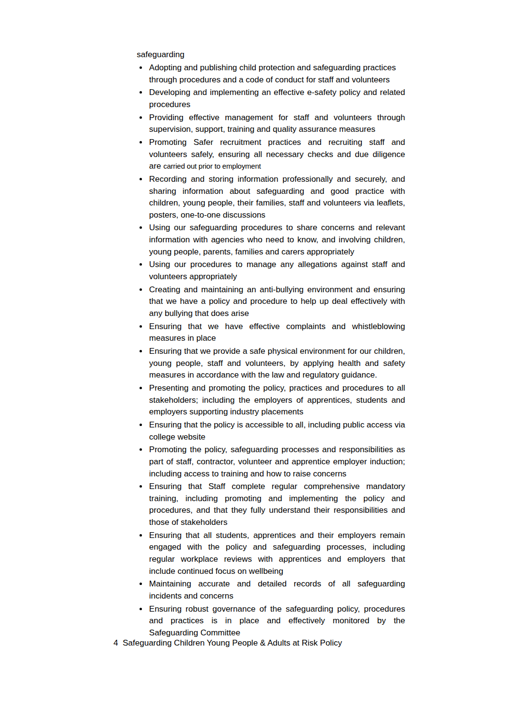safeguarding
Adopting and publishing child protection and safeguarding practices through procedures and a code of conduct for staff and volunteers
Developing and implementing an effective e-safety policy and related procedures
Providing effective management for staff and volunteers through supervision, support, training and quality assurance measures
Promoting Safer recruitment practices and recruiting staff and volunteers safely, ensuring all necessary checks and due diligence are carried out prior to employment
Recording and storing information professionally and securely, and sharing information about safeguarding and good practice with children, young people, their families, staff and volunteers via leaflets, posters, one-to-one discussions
Using our safeguarding procedures to share concerns and relevant information with agencies who need to know, and involving children, young people, parents, families and carers appropriately
Using our procedures to manage any allegations against staff and volunteers appropriately
Creating and maintaining an anti-bullying environment and ensuring that we have a policy and procedure to help up deal effectively with any bullying that does arise
Ensuring that we have effective complaints and whistleblowing measures in place
Ensuring that we provide a safe physical environment for our children, young people, staff and volunteers, by applying health and safety measures in accordance with the law and regulatory guidance.
Presenting and promoting the policy, practices and procedures to all stakeholders; including the employers of apprentices, students and employers supporting industry placements
Ensuring that the policy is accessible to all, including public access via college website
Promoting the policy, safeguarding processes and responsibilities as part of staff, contractor, volunteer and apprentice employer induction; including access to training and how to raise concerns
Ensuring that Staff complete regular comprehensive mandatory training, including promoting and implementing the policy and procedures, and that they fully understand their responsibilities and those of stakeholders
Ensuring that all students, apprentices and their employers remain engaged with the policy and safeguarding processes, including regular workplace reviews with apprentices and employers that include continued focus on wellbeing
Maintaining accurate and detailed records of all safeguarding incidents and concerns
Ensuring robust governance of the safeguarding policy, procedures and practices is in place and effectively monitored by the Safeguarding Committee
4 Safeguarding Children Young People & Adults at Risk Policy